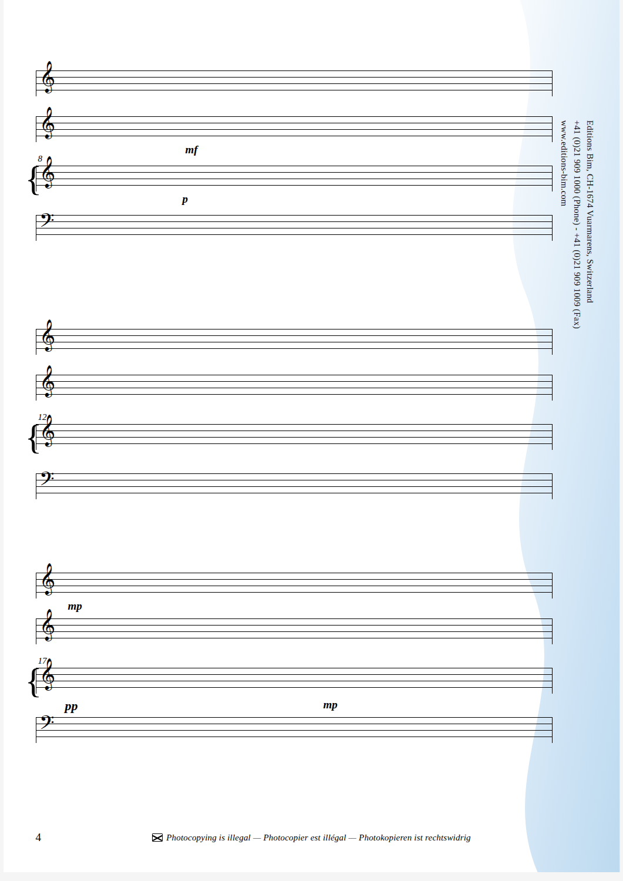Editions Bim, CH-1674 Vuarmarens, Switzerland +41 (0)21 909 1000 (Phone) - +41 (0)21 909 1009 (Fax) www.editions-bim.com
𝄞
𝄞 mf
8 {
𝄞 p
𝄢
𝄞
𝄞
12 {
𝄞
𝄢
𝄞 mp
𝄞
17 {
𝄞 pp mp
𝄢
4
Photocopying is illegal — Photocopier est illégal — Photokopieren ist rechtswidrig